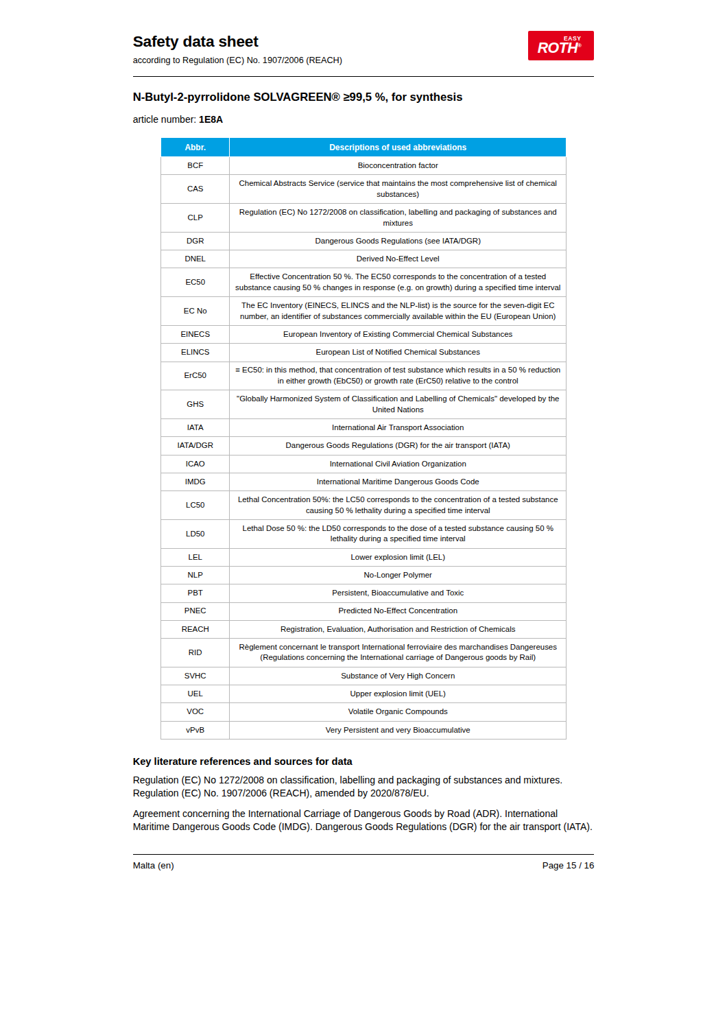Safety data sheet
according to Regulation (EC) No. 1907/2006 (REACH)
EASY ROTH®
N-Butyl-2-pyrrolidone SOLVAGREEN® ≥99,5 %, for synthesis
article number: 1E8A
| Abbr. | Descriptions of used abbreviations |
| --- | --- |
| BCF | Bioconcentration factor |
| CAS | Chemical Abstracts Service (service that maintains the most comprehensive list of chemical substances) |
| CLP | Regulation (EC) No 1272/2008 on classification, labelling and packaging of substances and mixtures |
| DGR | Dangerous Goods Regulations (see IATA/DGR) |
| DNEL | Derived No-Effect Level |
| EC50 | Effective Concentration 50 %. The EC50 corresponds to the concentration of a tested substance causing 50 % changes in response (e.g. on growth) during a specified time interval |
| EC No | The EC Inventory (EINECS, ELINCS and the NLP-list) is the source for the seven-digit EC number, an identifier of substances commercially available within the EU (European Union) |
| EINECS | European Inventory of Existing Commercial Chemical Substances |
| ELINCS | European List of Notified Chemical Substances |
| ErC50 | ≡ EC50: in this method, that concentration of test substance which results in a 50 % reduction in either growth (EbC50) or growth rate (ErC50) relative to the control |
| GHS | "Globally Harmonized System of Classification and Labelling of Chemicals" developed by the United Nations |
| IATA | International Air Transport Association |
| IATA/DGR | Dangerous Goods Regulations (DGR) for the air transport (IATA) |
| ICAO | International Civil Aviation Organization |
| IMDG | International Maritime Dangerous Goods Code |
| LC50 | Lethal Concentration 50%: the LC50 corresponds to the concentration of a tested substance causing 50 % lethality during a specified time interval |
| LD50 | Lethal Dose 50 %: the LD50 corresponds to the dose of a tested substance causing 50 % lethality during a specified time interval |
| LEL | Lower explosion limit (LEL) |
| NLP | No-Longer Polymer |
| PBT | Persistent, Bioaccumulative and Toxic |
| PNEC | Predicted No-Effect Concentration |
| REACH | Registration, Evaluation, Authorisation and Restriction of Chemicals |
| RID | Règlement concernant le transport International ferroviaire des marchandises Dangereuses (Regulations concerning the International carriage of Dangerous goods by Rail) |
| SVHC | Substance of Very High Concern |
| UEL | Upper explosion limit (UEL) |
| VOC | Volatile Organic Compounds |
| vPvB | Very Persistent and very Bioaccumulative |
Key literature references and sources for data
Regulation (EC) No 1272/2008 on classification, labelling and packaging of substances and mixtures. Regulation (EC) No. 1907/2006 (REACH), amended by 2020/878/EU.
Agreement concerning the International Carriage of Dangerous Goods by Road (ADR). International Maritime Dangerous Goods Code (IMDG). Dangerous Goods Regulations (DGR) for the air transport (IATA).
Malta (en) Page 15 / 16